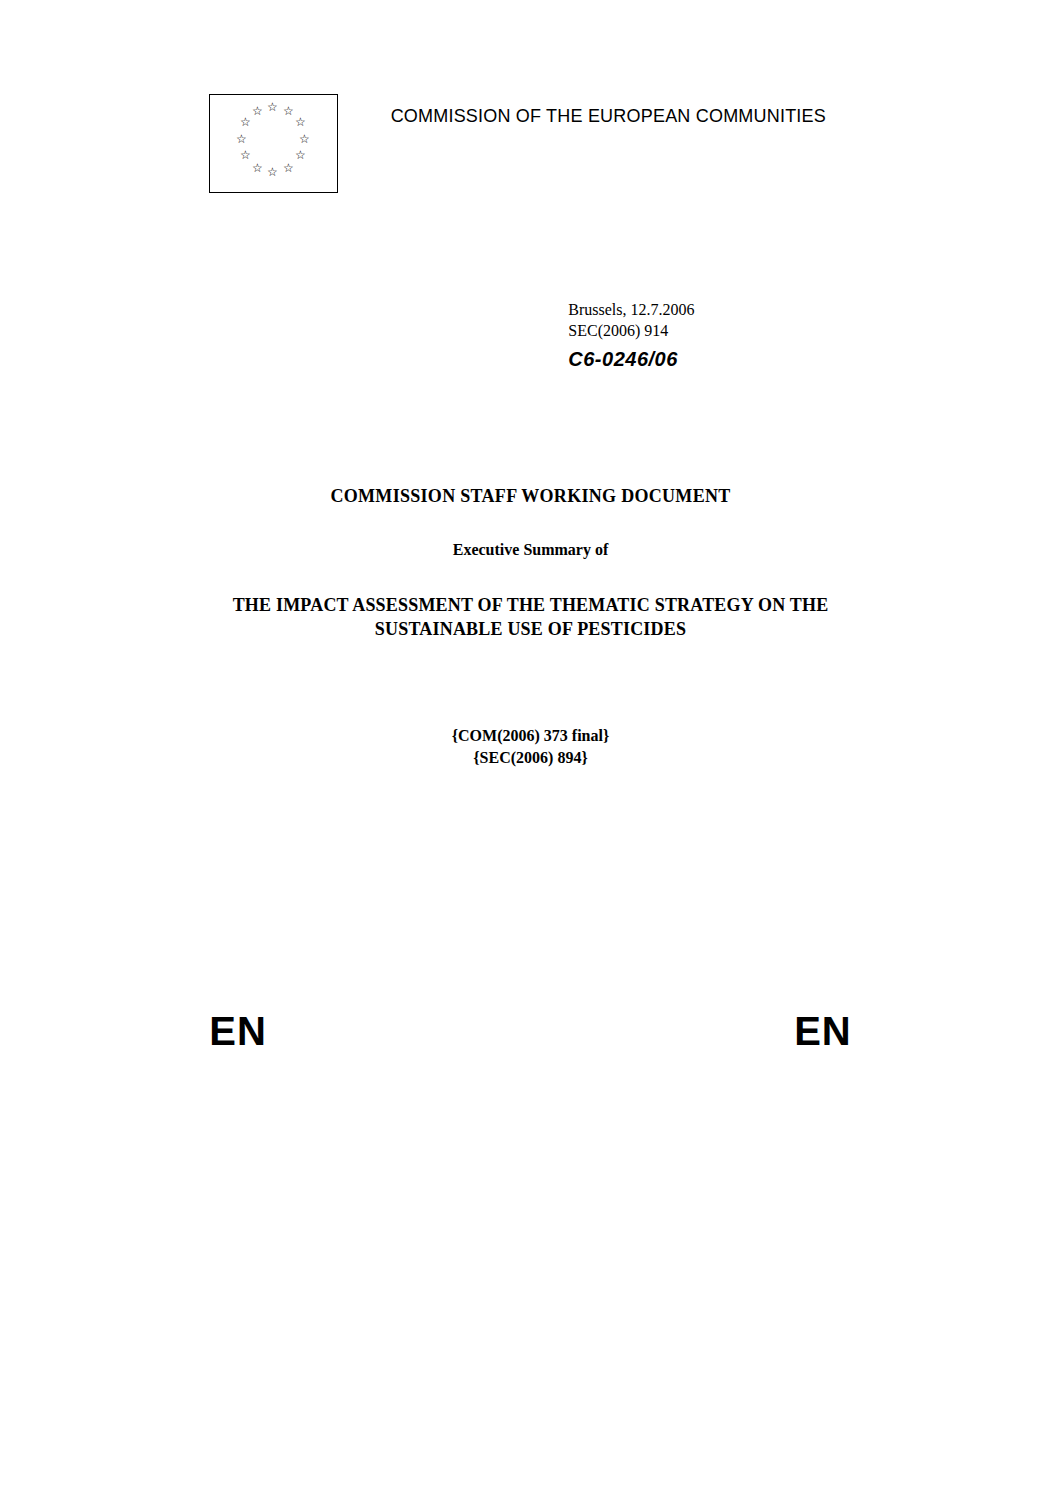☆ ☆ ☆ ☆ ☆ ☆ ☆ ☆ ☆ ☆ ☆ ☆
COMMISSION OF THE EUROPEAN COMMUNITIES
Brussels, 12.7.2006
SEC(2006) 914
C6-0246/06
COMMISSION STAFF WORKING DOCUMENT
Executive Summary of
THE IMPACT ASSESSMENT OF THE THEMATIC STRATEGY ON THE
SUSTAINABLE USE OF PESTICIDES
{COM(2006) 373 final}
{SEC(2006) 894}
EN EN